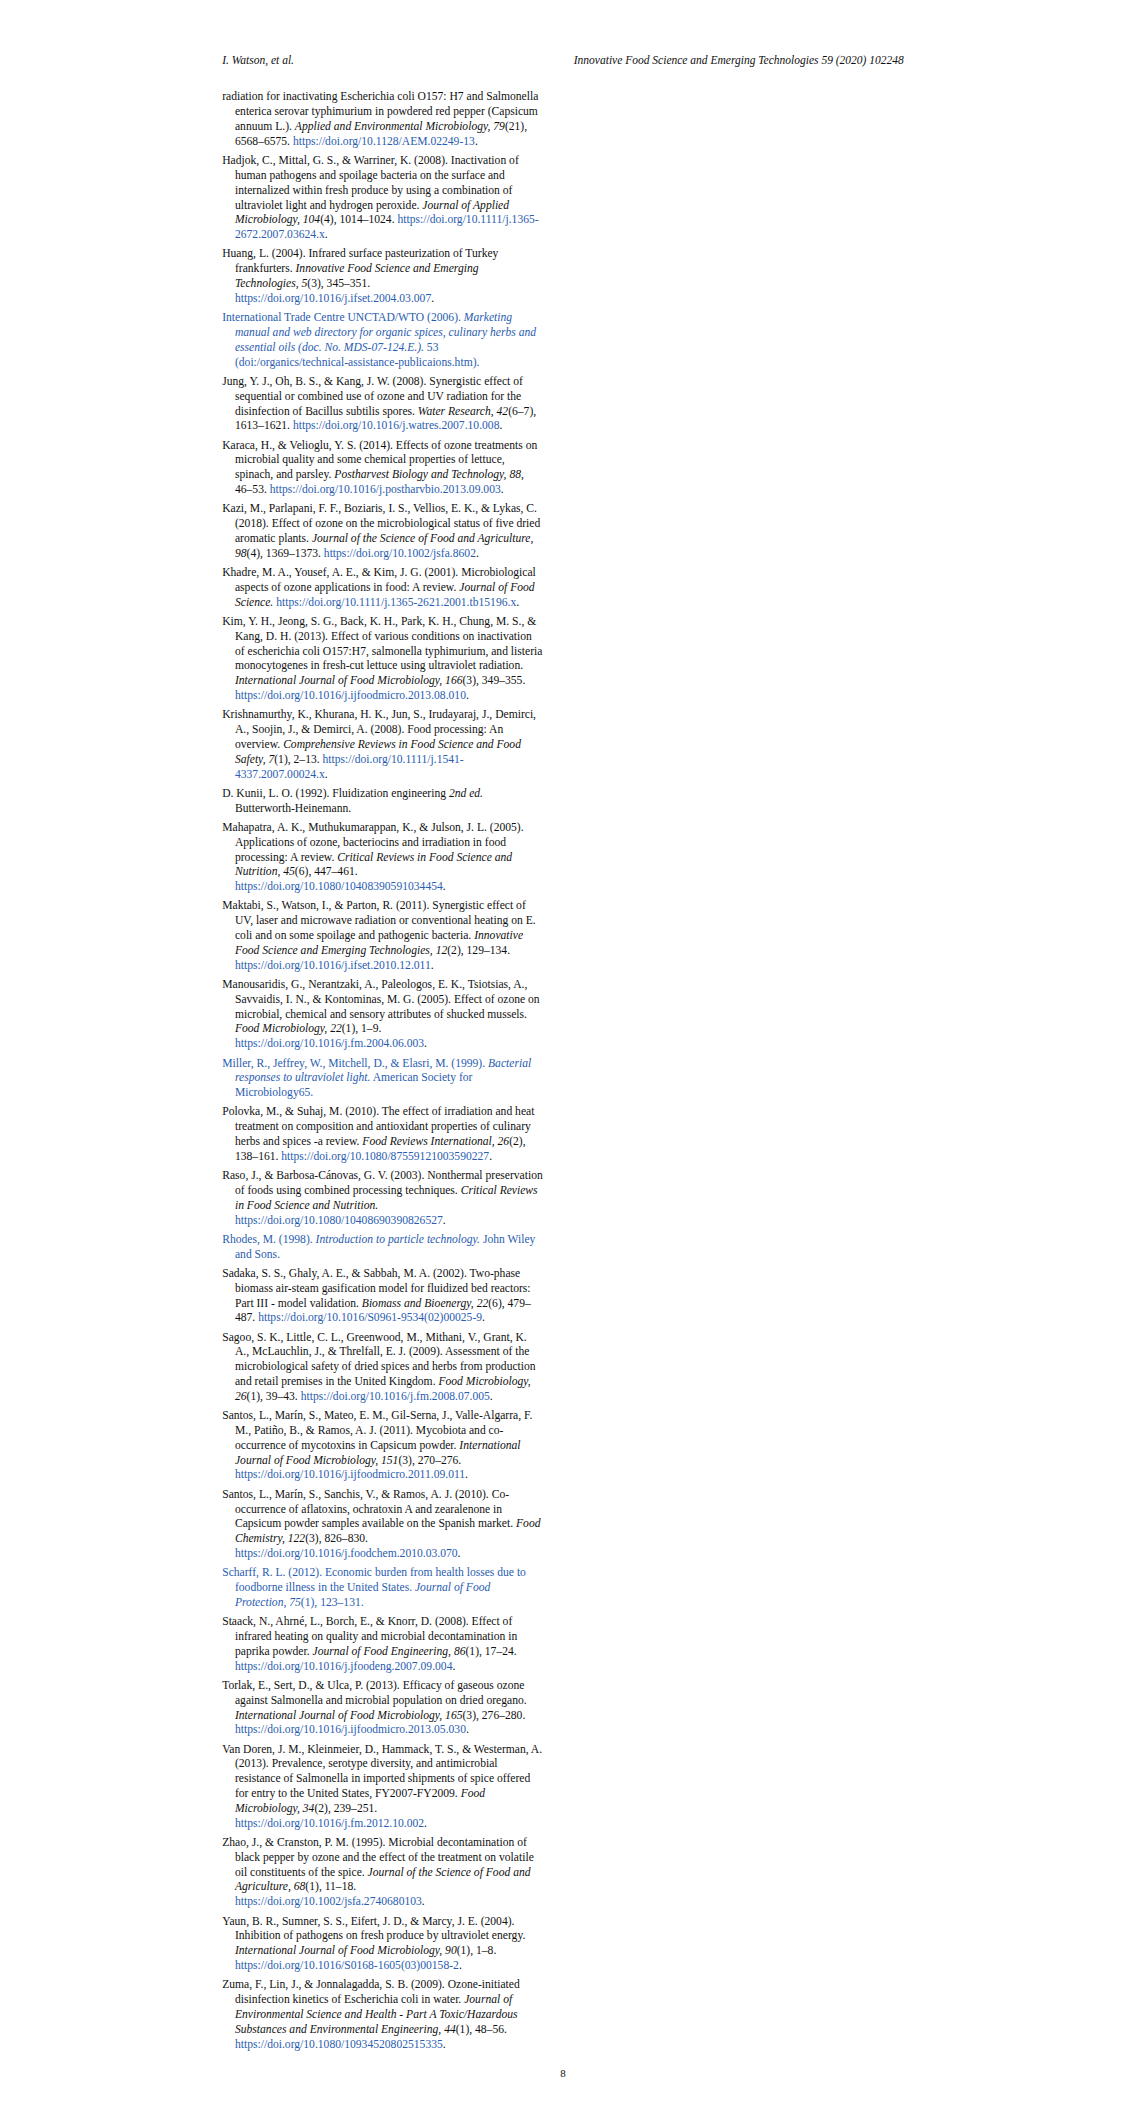I. Watson, et al.
Innovative Food Science and Emerging Technologies 59 (2020) 102248
radiation for inactivating Escherichia coli O157: H7 and Salmonella enterica serovar typhimurium in powdered red pepper (Capsicum annuum L.). Applied and Environmental Microbiology, 79(21), 6568–6575. https://doi.org/10.1128/AEM.02249-13.
Hadjok, C., Mittal, G. S., & Warriner, K. (2008). Inactivation of human pathogens and spoilage bacteria on the surface and internalized within fresh produce by using a combination of ultraviolet light and hydrogen peroxide. Journal of Applied Microbiology, 104(4), 1014–1024. https://doi.org/10.1111/j.1365-2672.2007.03624.x.
Huang, L. (2004). Infrared surface pasteurization of Turkey frankfurters. Innovative Food Science and Emerging Technologies, 5(3), 345–351. https://doi.org/10.1016/j.ifset.2004.03.007.
International Trade Centre UNCTAD/WTO (2006). Marketing manual and web directory for organic spices, culinary herbs and essential oils (doc. No. MDS-07-124.E.). 53 (doi:/organics/technical-assistance-publicaions.htm).
Jung, Y. J., Oh, B. S., & Kang, J. W. (2008). Synergistic effect of sequential or combined use of ozone and UV radiation for the disinfection of Bacillus subtilis spores. Water Research, 42(6–7), 1613–1621. https://doi.org/10.1016/j.watres.2007.10.008.
Karaca, H., & Velioglu, Y. S. (2014). Effects of ozone treatments on microbial quality and some chemical properties of lettuce, spinach, and parsley. Postharvest Biology and Technology, 88, 46–53. https://doi.org/10.1016/j.postharvbio.2013.09.003.
Kazi, M., Parlapani, F. F., Boziaris, I. S., Vellios, E. K., & Lykas, C. (2018). Effect of ozone on the microbiological status of five dried aromatic plants. Journal of the Science of Food and Agriculture, 98(4), 1369–1373. https://doi.org/10.1002/jsfa.8602.
Khadre, M. A., Yousef, A. E., & Kim, J. G. (2001). Microbiological aspects of ozone applications in food: A review. Journal of Food Science. https://doi.org/10.1111/j.1365-2621.2001.tb15196.x.
Kim, Y. H., Jeong, S. G., Back, K. H., Park, K. H., Chung, M. S., & Kang, D. H. (2013). Effect of various conditions on inactivation of escherichia coli O157:H7, salmonella typhimurium, and listeria monocytogenes in fresh-cut lettuce using ultraviolet radiation. International Journal of Food Microbiology, 166(3), 349–355. https://doi.org/10.1016/j.ijfoodmicro.2013.08.010.
Krishnamurthy, K., Khurana, H. K., Jun, S., Irudayaraj, J., Demirci, A., Soojin, J., & Demirci, A. (2008). Food processing: An overview. Comprehensive Reviews in Food Science and Food Safety, 7(1), 2–13. https://doi.org/10.1111/j.1541-4337.2007.00024.x.
D. Kunii, L. O. (1992). Fluidization engineering 2nd ed. Butterworth-Heinemann.
Mahapatra, A. K., Muthukumarappan, K., & Julson, J. L. (2005). Applications of ozone, bacteriocins and irradiation in food processing: A review. Critical Reviews in Food Science and Nutrition, 45(6), 447–461. https://doi.org/10.1080/10408390591034454.
Maktabi, S., Watson, I., & Parton, R. (2011). Synergistic effect of UV, laser and microwave radiation or conventional heating on E. coli and on some spoilage and pathogenic bacteria. Innovative Food Science and Emerging Technologies, 12(2), 129–134. https://doi.org/10.1016/j.ifset.2010.12.011.
Manousaridis, G., Nerantzaki, A., Paleologos, E. K., Tsiotsias, A., Savvaidis, I. N., & Kontominas, M. G. (2005). Effect of ozone on microbial, chemical and sensory attributes of shucked mussels. Food Microbiology, 22(1), 1–9. https://doi.org/10.1016/j.fm.2004.06.003.
Miller, R., Jeffrey, W., Mitchell, D., & Elasri, M. (1999). Bacterial responses to ultraviolet light. American Society for Microbiology65.
Polovka, M., & Suhaj, M. (2010). The effect of irradiation and heat treatment on composition and antioxidant properties of culinary herbs and spices -a review. Food Reviews International, 26(2), 138–161. https://doi.org/10.1080/87559121003590227.
Raso, J., & Barbosa-Cánovas, G. V. (2003). Nonthermal preservation of foods using combined processing techniques. Critical Reviews in Food Science and Nutrition. https://doi.org/10.1080/10408690390826527.
Rhodes, M. (1998). Introduction to particle technology. John Wiley and Sons.
Sadaka, S. S., Ghaly, A. E., & Sabbah, M. A. (2002). Two-phase biomass air-steam gasification model for fluidized bed reactors: Part III - model validation. Biomass and Bioenergy, 22(6), 479–487. https://doi.org/10.1016/S0961-9534(02)00025-9.
Sagoo, S. K., Little, C. L., Greenwood, M., Mithani, V., Grant, K. A., McLauchlin, J., & Threlfall, E. J. (2009). Assessment of the microbiological safety of dried spices and herbs from production and retail premises in the United Kingdom. Food Microbiology, 26(1), 39–43. https://doi.org/10.1016/j.fm.2008.07.005.
Santos, L., Marín, S., Mateo, E. M., Gil-Serna, J., Valle-Algarra, F. M., Patiño, B., & Ramos, A. J. (2011). Mycobiota and co-occurrence of mycotoxins in Capsicum powder. International Journal of Food Microbiology, 151(3), 270–276. https://doi.org/10.1016/j.ijfoodmicro.2011.09.011.
Santos, L., Marín, S., Sanchis, V., & Ramos, A. J. (2010). Co-occurrence of aflatoxins, ochratoxin A and zearalenone in Capsicum powder samples available on the Spanish market. Food Chemistry, 122(3), 826–830. https://doi.org/10.1016/j.foodchem.2010.03.070.
Scharff, R. L. (2012). Economic burden from health losses due to foodborne illness in the United States. Journal of Food Protection, 75(1), 123–131.
Staack, N., Ahrné, L., Borch, E., & Knorr, D. (2008). Effect of infrared heating on quality and microbial decontamination in paprika powder. Journal of Food Engineering, 86(1), 17–24. https://doi.org/10.1016/j.jfoodeng.2007.09.004.
Torlak, E., Sert, D., & Ulca, P. (2013). Efficacy of gaseous ozone against Salmonella and microbial population on dried oregano. International Journal of Food Microbiology, 165(3), 276–280. https://doi.org/10.1016/j.ijfoodmicro.2013.05.030.
Van Doren, J. M., Kleinmeier, D., Hammack, T. S., & Westerman, A. (2013). Prevalence, serotype diversity, and antimicrobial resistance of Salmonella in imported shipments of spice offered for entry to the United States, FY2007-FY2009. Food Microbiology, 34(2), 239–251. https://doi.org/10.1016/j.fm.2012.10.002.
Zhao, J., & Cranston, P. M. (1995). Microbial decontamination of black pepper by ozone and the effect of the treatment on volatile oil constituents of the spice. Journal of the Science of Food and Agriculture, 68(1), 11–18. https://doi.org/10.1002/jsfa.2740680103.
Yaun, B. R., Sumner, S. S., Eifert, J. D., & Marcy, J. E. (2004). Inhibition of pathogens on fresh produce by ultraviolet energy. International Journal of Food Microbiology, 90(1), 1–8. https://doi.org/10.1016/S0168-1605(03)00158-2.
Zuma, F., Lin, J., & Jonnalagadda, S. B. (2009). Ozone-initiated disinfection kinetics of Escherichia coli in water. Journal of Environmental Science and Health - Part A Toxic/Hazardous Substances and Environmental Engineering, 44(1), 48–56. https://doi.org/10.1080/10934520802515335.
8